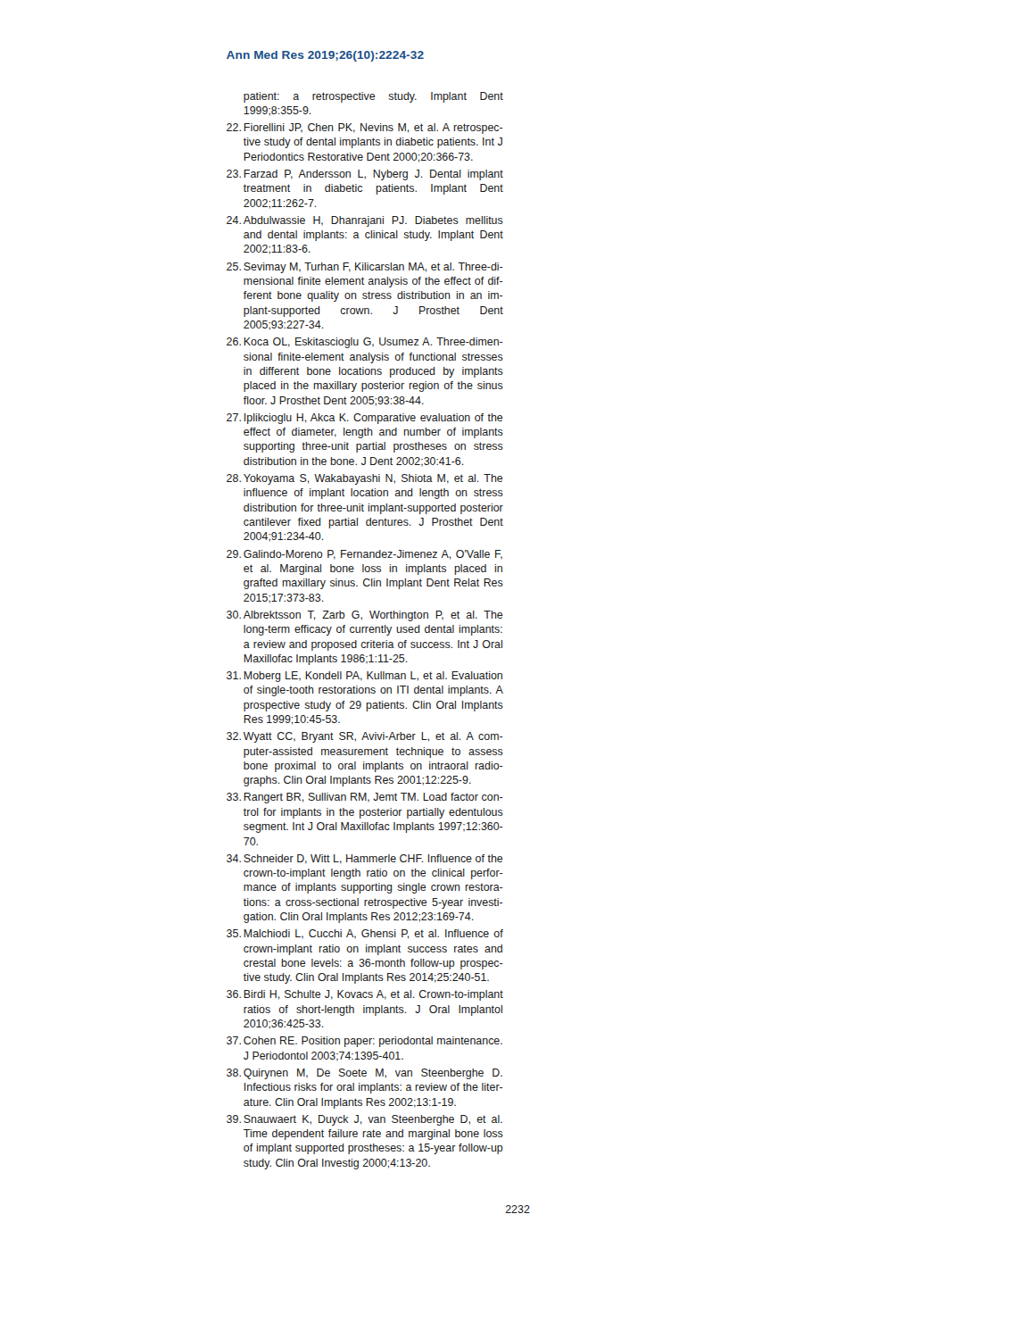Ann Med Res 2019;26(10):2224-32
patient: a retrospective study. Implant Dent 1999;8:355-9.
Fiorellini JP, Chen PK, Nevins M, et al. A retrospective study of dental implants in diabetic patients. Int J Periodontics Restorative Dent 2000;20:366-73.
Farzad P, Andersson L, Nyberg J. Dental implant treatment in diabetic patients. Implant Dent 2002;11:262-7.
Abdulwassie H, Dhanrajani PJ. Diabetes mellitus and dental implants: a clinical study. Implant Dent 2002;11:83-6.
Sevimay M, Turhan F, Kilicarslan MA, et al. Three-dimensional finite element analysis of the effect of different bone quality on stress distribution in an implant-supported crown. J Prosthet Dent 2005;93:227-34.
Koca OL, Eskitascioglu G, Usumez A. Three-dimensional finite-element analysis of functional stresses in different bone locations produced by implants placed in the maxillary posterior region of the sinus floor. J Prosthet Dent 2005;93:38-44.
Iplikcioglu H, Akca K. Comparative evaluation of the effect of diameter, length and number of implants supporting three-unit partial prostheses on stress distribution in the bone. J Dent 2002;30:41-6.
Yokoyama S, Wakabayashi N, Shiota M, et al. The influence of implant location and length on stress distribution for three-unit implant-supported posterior cantilever fixed partial dentures. J Prosthet Dent 2004;91:234-40.
Galindo-Moreno P, Fernandez-Jimenez A, O'Valle F, et al. Marginal bone loss in implants placed in grafted maxillary sinus. Clin Implant Dent Relat Res 2015;17:373-83.
Albrektsson T, Zarb G, Worthington P, et al. The long-term efficacy of currently used dental implants: a review and proposed criteria of success. Int J Oral Maxillofac Implants 1986;1:11-25.
Moberg LE, Kondell PA, Kullman L, et al. Evaluation of single-tooth restorations on ITI dental implants. A prospective study of 29 patients. Clin Oral Implants Res 1999;10:45-53.
Wyatt CC, Bryant SR, Avivi-Arber L, et al. A computer-assisted measurement technique to assess bone proximal to oral implants on intraoral radiographs. Clin Oral Implants Res 2001;12:225-9.
Rangert BR, Sullivan RM, Jemt TM. Load factor control for implants in the posterior partially edentulous segment. Int J Oral Maxillofac Implants 1997;12:360-70.
Schneider D, Witt L, Hammerle CHF. Influence of the crown-to-implant length ratio on the clinical performance of implants supporting single crown restorations: a cross-sectional retrospective 5-year investigation. Clin Oral Implants Res 2012;23:169-74.
Malchiodi L, Cucchi A, Ghensi P, et al. Influence of crown-implant ratio on implant success rates and crestal bone levels: a 36-month follow-up prospective study. Clin Oral Implants Res 2014;25:240-51.
Birdi H, Schulte J, Kovacs A, et al. Crown-to-implant ratios of short-length implants. J Oral Implantol 2010;36:425-33.
Cohen RE. Position paper: periodontal maintenance. J Periodontol 2003;74:1395-401.
Quirynen M, De Soete M, van Steenberghe D. Infectious risks for oral implants: a review of the literature. Clin Oral Implants Res 2002;13:1-19.
Snauwaert K, Duyck J, van Steenberghe D, et al. Time dependent failure rate and marginal bone loss of implant supported prostheses: a 15-year follow-up study. Clin Oral Investig 2000;4:13-20.
2232